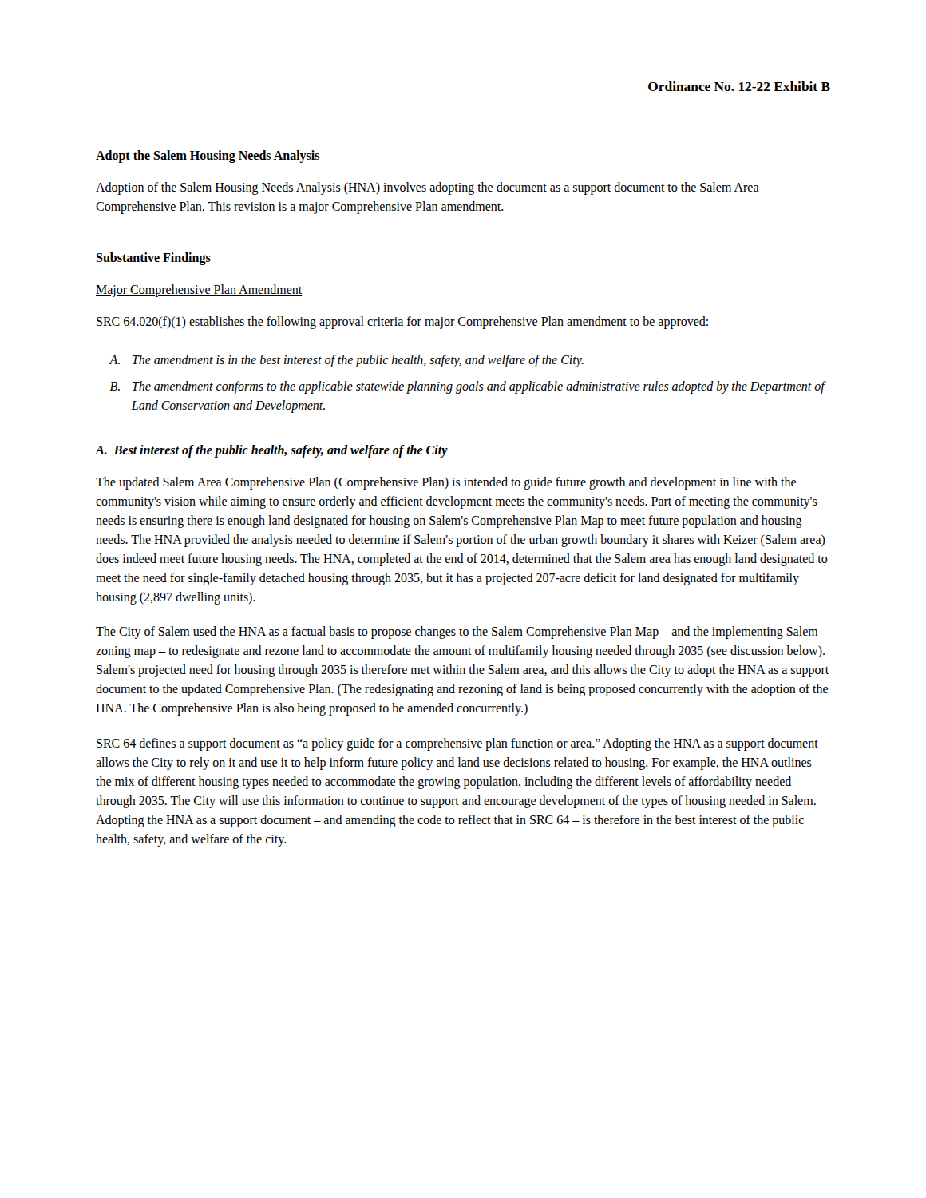Ordinance No. 12-22 Exhibit B
Adopt the Salem Housing Needs Analysis
Adoption of the Salem Housing Needs Analysis (HNA) involves adopting the document as a support document to the Salem Area Comprehensive Plan. This revision is a major Comprehensive Plan amendment.
Substantive Findings
Major Comprehensive Plan Amendment
SRC 64.020(f)(1) establishes the following approval criteria for major Comprehensive Plan amendment to be approved:
The amendment is in the best interest of the public health, safety, and welfare of the City.
The amendment conforms to the applicable statewide planning goals and applicable administrative rules adopted by the Department of Land Conservation and Development.
A. Best interest of the public health, safety, and welfare of the City
The updated Salem Area Comprehensive Plan (Comprehensive Plan) is intended to guide future growth and development in line with the community's vision while aiming to ensure orderly and efficient development meets the community's needs. Part of meeting the community's needs is ensuring there is enough land designated for housing on Salem's Comprehensive Plan Map to meet future population and housing needs. The HNA provided the analysis needed to determine if Salem's portion of the urban growth boundary it shares with Keizer (Salem area) does indeed meet future housing needs. The HNA, completed at the end of 2014, determined that the Salem area has enough land designated to meet the need for single-family detached housing through 2035, but it has a projected 207-acre deficit for land designated for multifamily housing (2,897 dwelling units).
The City of Salem used the HNA as a factual basis to propose changes to the Salem Comprehensive Plan Map – and the implementing Salem zoning map – to redesignate and rezone land to accommodate the amount of multifamily housing needed through 2035 (see discussion below). Salem's projected need for housing through 2035 is therefore met within the Salem area, and this allows the City to adopt the HNA as a support document to the updated Comprehensive Plan. (The redesignating and rezoning of land is being proposed concurrently with the adoption of the HNA. The Comprehensive Plan is also being proposed to be amended concurrently.)
SRC 64 defines a support document as “a policy guide for a comprehensive plan function or area.” Adopting the HNA as a support document allows the City to rely on it and use it to help inform future policy and land use decisions related to housing. For example, the HNA outlines the mix of different housing types needed to accommodate the growing population, including the different levels of affordability needed through 2035. The City will use this information to continue to support and encourage development of the types of housing needed in Salem. Adopting the HNA as a support document – and amending the code to reflect that in SRC 64 – is therefore in the best interest of the public health, safety, and welfare of the city.